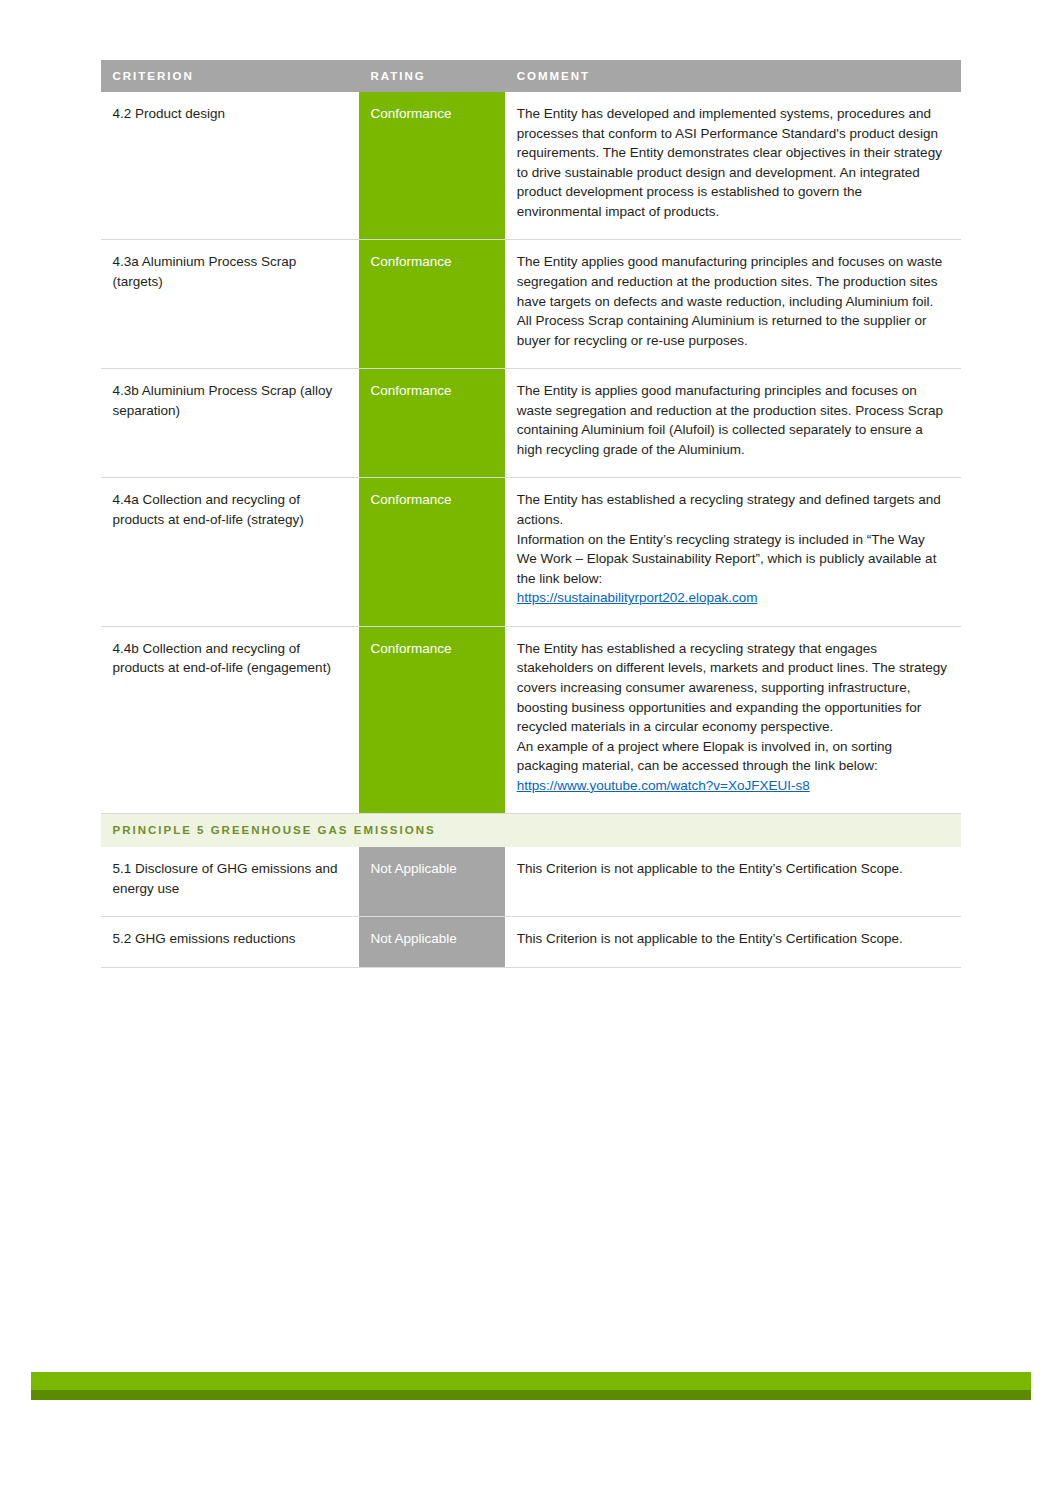| CRITERION | RATING | COMMENT |
| --- | --- | --- |
| 4.2 Product design | Conformance | The Entity has developed and implemented systems, procedures and processes that conform to ASI Performance Standard's product design requirements. The Entity demonstrates clear objectives in their strategy to drive sustainable product design and development. An integrated product development process is established to govern the environmental impact of products. |
| 4.3a Aluminium Process Scrap (targets) | Conformance | The Entity applies good manufacturing principles and focuses on waste segregation and reduction at the production sites. The production sites have targets on defects and waste reduction, including Aluminium foil. All Process Scrap containing Aluminium is returned to the supplier or buyer for recycling or re-use purposes. |
| 4.3b Aluminium Process Scrap (alloy separation) | Conformance | The Entity is applies good manufacturing principles and focuses on waste segregation and reduction at the production sites. Process Scrap containing Aluminium foil (Alufoil) is collected separately to ensure a high recycling grade of the Aluminium. |
| 4.4a Collection and recycling of products at end-of-life (strategy) | Conformance | The Entity has established a recycling strategy and defined targets and actions. Information on the Entity’s recycling strategy is included in “The Way We Work – Elopak Sustainability Report”, which is publicly available at the link below: https://sustainabilityrport202.elopak.com |
| 4.4b Collection and recycling of products at end-of-life (engagement) | Conformance | The Entity has established a recycling strategy that engages stakeholders on different levels, markets and product lines. The strategy covers increasing consumer awareness, supporting infrastructure, boosting business opportunities and expanding the opportunities for recycled materials in a circular economy perspective. An example of a project where Elopak is involved in, on sorting packaging material, can be accessed through the link below: https://www.youtube.com/watch?v=XoJFXEUI-s8 |
| PRINCIPLE 5 GREENHOUSE GAS EMISSIONS |
| 5.1 Disclosure of GHG emissions and energy use | Not Applicable | This Criterion is not applicable to the Entity’s Certification Scope. |
| 5.2 GHG emissions reductions | Not Applicable | This Criterion is not applicable to the Entity’s Certification Scope. |